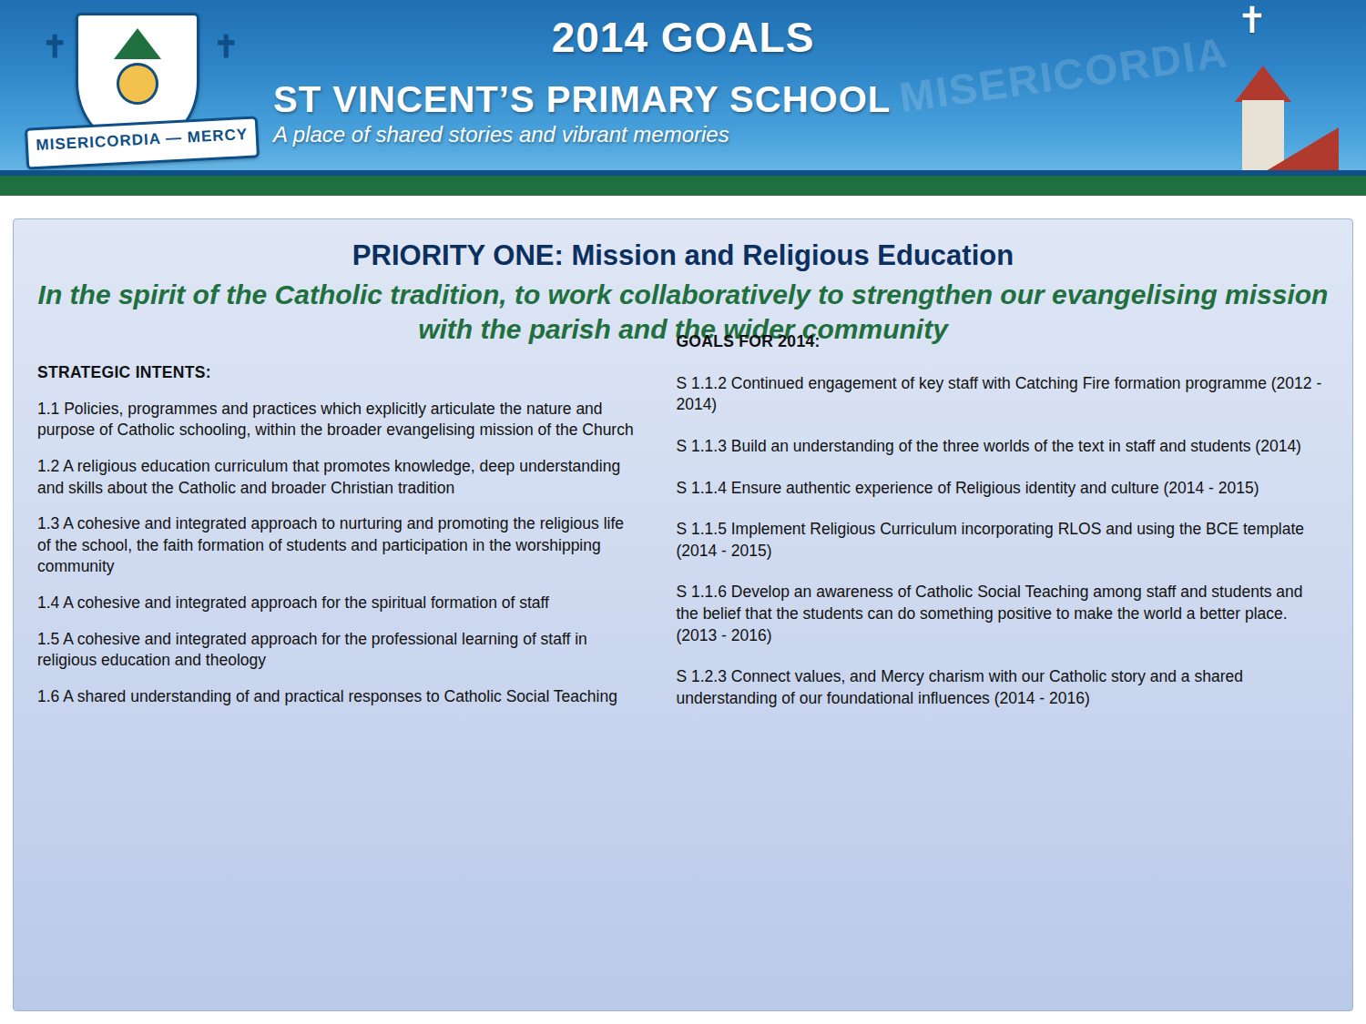2014 GOALS
✝
✝
MISERICORDIA — MERCY
ST VINCENT’S PRIMARY SCHOOL
A place of shared stories and vibrant memories
✝
PRIORITY ONE: Mission and Religious Education
In the spirit of the Catholic tradition, to work collaboratively to strengthen our evangelising mission with the parish and the wider community
STRATEGIC INTENTS:
1.1 Policies, programmes and practices which explicitly articulate the nature and purpose of Catholic schooling, within the broader evangelising mission of the Church
1.2 A religious education curriculum that promotes knowledge, deep understanding and skills about the Catholic and broader Christian tradition
1.3 A cohesive and integrated approach to nurturing and promoting the religious life of the school, the faith formation of students and participation in the worshipping community
1.4 A cohesive and integrated approach for the spiritual formation of staff
1.5 A cohesive and integrated approach for the professional learning of staff in religious education and theology
1.6 A shared understanding of and practical responses to Catholic Social Teaching
GOALS FOR 2014:
S 1.1.2 Continued engagement of key staff with Catching Fire formation programme (2012 - 2014)
S 1.1.3 Build an understanding of the three worlds of the text in staff and students (2014)
S 1.1.4 Ensure authentic experience of Religious identity and culture (2014 - 2015)
S 1.1.5 Implement Religious Curriculum incorporating RLOS and using the BCE template (2014 - 2015)
S 1.1.6 Develop an awareness of Catholic Social Teaching among staff and students and the belief that the students can do something positive to make the world a better place. (2013 - 2016)
S 1.2.3 Connect values, and Mercy charism with our Catholic story and a shared understanding of our foundational influences (2014 - 2016)